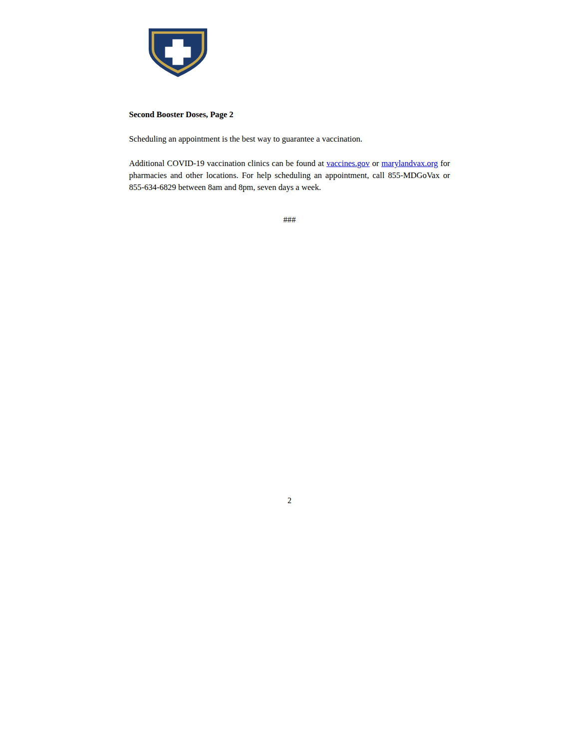Second Booster Doses, Page 2
Scheduling an appointment is the best way to guarantee a vaccination.
Additional COVID-19 vaccination clinics can be found at vaccines.gov or marylandvax.org for pharmacies and other locations. For help scheduling an appointment, call 855-MDGoVax or 855-634-6829 between 8am and 8pm, seven days a week.
###
2